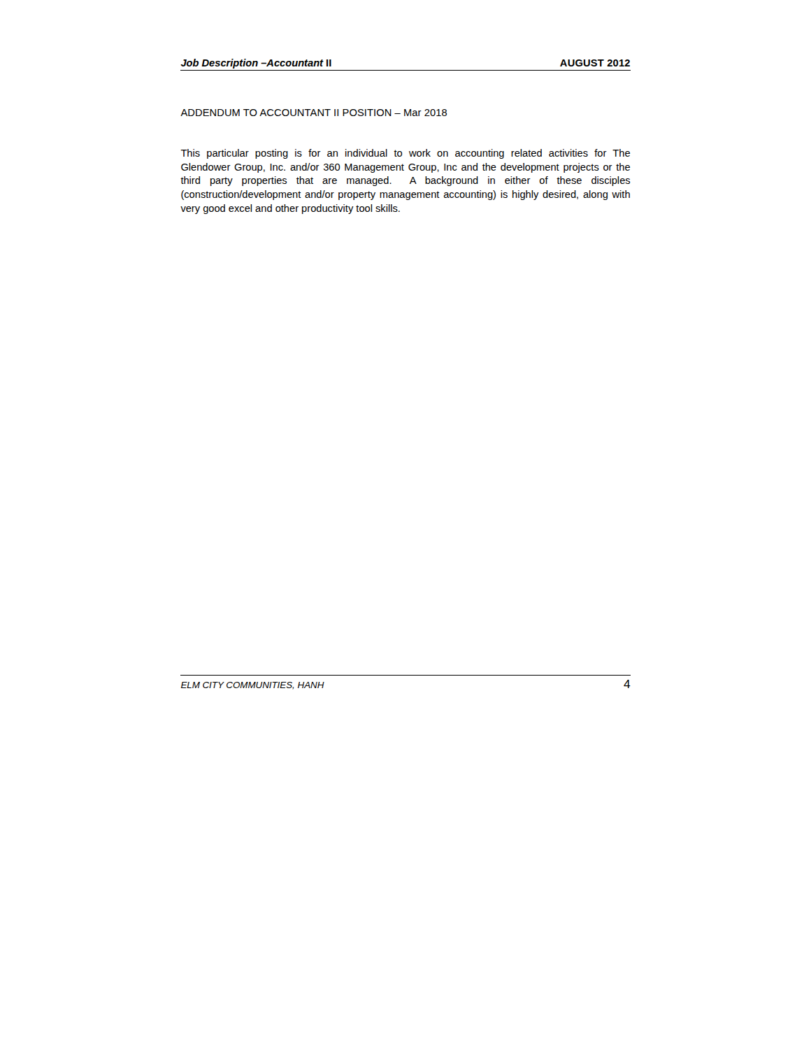Job Description –Accountant II
AUGUST 2012
ADDENDUM TO ACCOUNTANT II POSITION – Mar 2018
This particular posting is for an individual to work on accounting related activities for The Glendower Group, Inc. and/or 360 Management Group, Inc and the development projects or the third party properties that are managed. A background in either of these disciples (construction/development and/or property management accounting) is highly desired, along with very good excel and other productivity tool skills.
ELM CITY COMMUNITIES, HANH
4